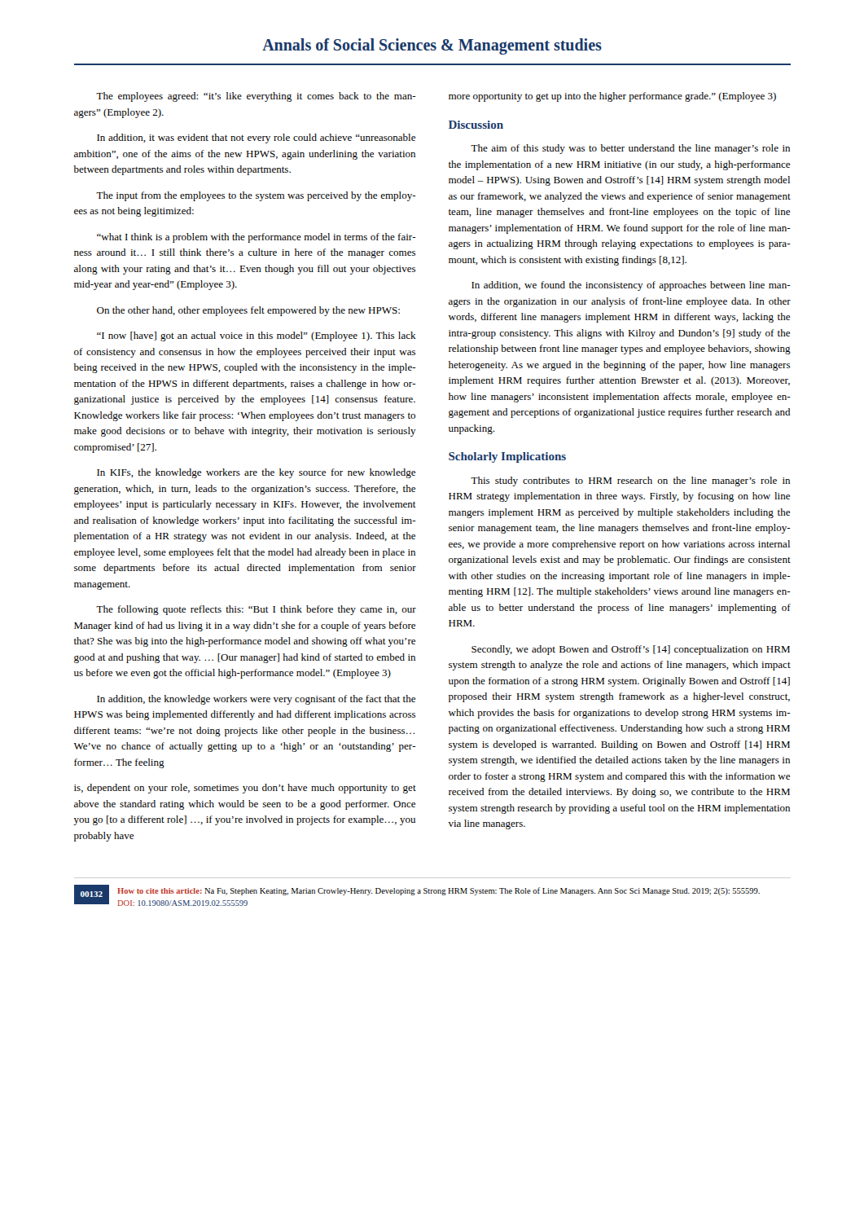Annals of Social Sciences & Management studies
The employees agreed: “it’s like everything it comes back to the managers” (Employee 2).
In addition, it was evident that not every role could achieve “unreasonable ambition”, one of the aims of the new HPWS, again underlining the variation between departments and roles within departments.
The input from the employees to the system was perceived by the employees as not being legitimized:
“what I think is a problem with the performance model in terms of the fairness around it… I still think there’s a culture in here of the manager comes along with your rating and that’s it… Even though you fill out your objectives mid-year and year-end” (Employee 3).
On the other hand, other employees felt empowered by the new HPWS:
“I now [have] got an actual voice in this model” (Employee 1). This lack of consistency and consensus in how the employees perceived their input was being received in the new HPWS, coupled with the inconsistency in the implementation of the HPWS in different departments, raises a challenge in how organizational justice is perceived by the employees [14] consensus feature. Knowledge workers like fair process: ‘When employees don’t trust managers to make good decisions or to behave with integrity, their motivation is seriously compromised’ [27].
In KIFs, the knowledge workers are the key source for new knowledge generation, which, in turn, leads to the organization’s success. Therefore, the employees’ input is particularly necessary in KIFs. However, the involvement and realisation of knowledge workers’ input into facilitating the successful implementation of a HR strategy was not evident in our analysis. Indeed, at the employee level, some employees felt that the model had already been in place in some departments before its actual directed implementation from senior management.
The following quote reflects this: “But I think before they came in, our Manager kind of had us living it in a way didn’t she for a couple of years before that? She was big into the high-performance model and showing off what you’re good at and pushing that way. … [Our manager] had kind of started to embed in us before we even got the official high-performance model.” (Employee 3)
In addition, the knowledge workers were very cognisant of the fact that the HPWS was being implemented differently and had different implications across different teams: “we’re not doing projects like other people in the business…We’ve no chance of actually getting up to a ‘high’ or an ‘outstanding’ performer… The feeling
is, dependent on your role, sometimes you don’t have much opportunity to get above the standard rating which would be seen to be a good performer. Once you go [to a different role] …, if you’re involved in projects for example…, you probably have
more opportunity to get up into the higher performance grade.” (Employee 3)
Discussion
The aim of this study was to better understand the line manager’s role in the implementation of a new HRM initiative (in our study, a high-performance model – HPWS). Using Bowen and Ostroff’s [14] HRM system strength model as our framework, we analyzed the views and experience of senior management team, line manager themselves and front-line employees on the topic of line managers’ implementation of HRM. We found support for the role of line managers in actualizing HRM through relaying expectations to employees is paramount, which is consistent with existing findings [8,12].
In addition, we found the inconsistency of approaches between line managers in the organization in our analysis of front-line employee data. In other words, different line managers implement HRM in different ways, lacking the intra-group consistency. This aligns with Kilroy and Dundon’s [9] study of the relationship between front line manager types and employee behaviors, showing heterogeneity. As we argued in the beginning of the paper, how line managers implement HRM requires further attention Brewster et al. (2013). Moreover, how line managers’ inconsistent implementation affects morale, employee engagement and perceptions of organizational justice requires further research and unpacking.
Scholarly Implications
This study contributes to HRM research on the line manager’s role in HRM strategy implementation in three ways. Firstly, by focusing on how line mangers implement HRM as perceived by multiple stakeholders including the senior management team, the line managers themselves and front-line employees, we provide a more comprehensive report on how variations across internal organizational levels exist and may be problematic. Our findings are consistent with other studies on the increasing important role of line managers in implementing HRM [12]. The multiple stakeholders’ views around line managers enable us to better understand the process of line managers’ implementing of HRM.
Secondly, we adopt Bowen and Ostroff’s [14] conceptualization on HRM system strength to analyze the role and actions of line managers, which impact upon the formation of a strong HRM system. Originally Bowen and Ostroff [14] proposed their HRM system strength framework as a higher-level construct, which provides the basis for organizations to develop strong HRM systems impacting on organizational effectiveness. Understanding how such a strong HRM system is developed is warranted. Building on Bowen and Ostroff [14] HRM system strength, we identified the detailed actions taken by the line managers in order to foster a strong HRM system and compared this with the information we received from the detailed interviews. By doing so, we contribute to the HRM system strength research by providing a useful tool on the HRM implementation via line managers.
00132
How to cite this article: Na Fu, Stephen Keating, Marian Crowley-Henry. Developing a Strong HRM System: The Role of Line Managers. Ann Soc Sci Manage Stud. 2019; 2(5): 555599.
DOI: 10.19080/ASM.2019.02.555599